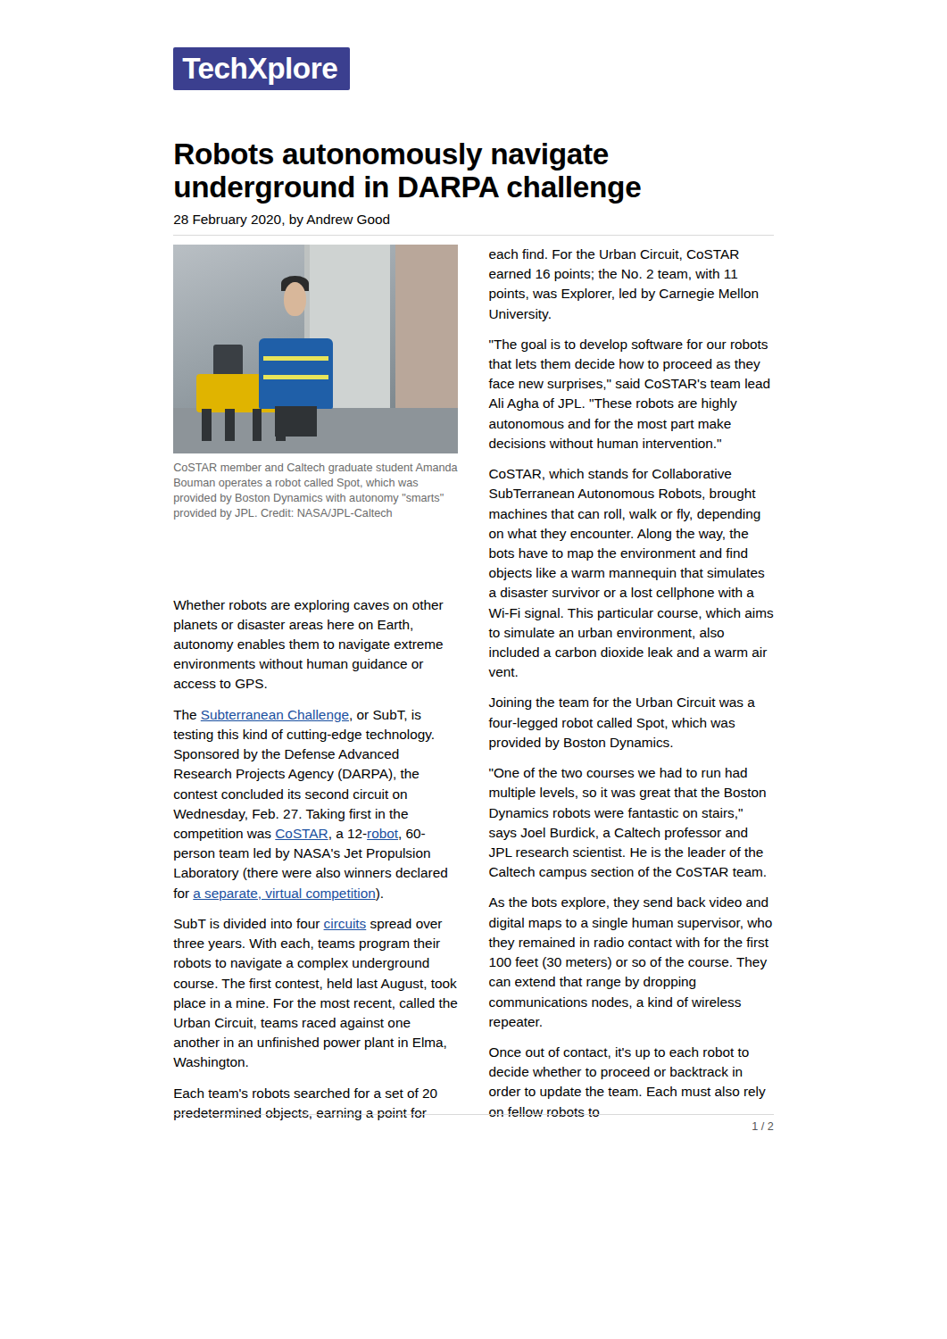TechXplore
Robots autonomously navigate
underground in DARPA challenge
28 February 2020, by Andrew Good
CoSTAR member and Caltech graduate student Amanda Bouman operates a robot called Spot, which was provided by Boston Dynamics with autonomy "smarts" provided by JPL. Credit: NASA/JPL-Caltech
Whether robots are exploring caves on other planets or disaster areas here on Earth, autonomy enables them to navigate extreme environments without human guidance or access to GPS.
The Subterranean Challenge, or SubT, is testing this kind of cutting-edge technology. Sponsored by the Defense Advanced Research Projects Agency (DARPA), the contest concluded its second circuit on Wednesday, Feb. 27. Taking first in the competition was CoSTAR, a 12-robot, 60-person team led by NASA's Jet Propulsion Laboratory (there were also winners declared for a separate, virtual competition).
SubT is divided into four circuits spread over three years. With each, teams program their robots to navigate a complex underground course. The first contest, held last August, took place in a mine. For the most recent, called the Urban Circuit, teams raced against one another in an unfinished power plant in Elma, Washington.
Each team's robots searched for a set of 20 predetermined objects, earning a point for each find. For the Urban Circuit, CoSTAR earned 16 points; the No. 2 team, with 11 points, was Explorer, led by Carnegie Mellon University.
"The goal is to develop software for our robots that lets them decide how to proceed as they face new surprises," said CoSTAR's team lead Ali Agha of JPL. "These robots are highly autonomous and for the most part make decisions without human intervention."
CoSTAR, which stands for Collaborative SubTerranean Autonomous Robots, brought machines that can roll, walk or fly, depending on what they encounter. Along the way, the bots have to map the environment and find objects like a warm mannequin that simulates a disaster survivor or a lost cellphone with a Wi-Fi signal. This particular course, which aims to simulate an urban environment, also included a carbon dioxide leak and a warm air vent.
Joining the team for the Urban Circuit was a four-legged robot called Spot, which was provided by Boston Dynamics.
"One of the two courses we had to run had multiple levels, so it was great that the Boston Dynamics robots were fantastic on stairs," says Joel Burdick, a Caltech professor and JPL research scientist. He is the leader of the Caltech campus section of the CoSTAR team.
As the bots explore, they send back video and digital maps to a single human supervisor, who they remained in radio contact with for the first 100 feet (30 meters) or so of the course. They can extend that range by dropping communications nodes, a kind of wireless repeater.
Once out of contact, it's up to each robot to decide whether to proceed or backtrack in order to update the team. Each must also rely on fellow robots to
1 / 2